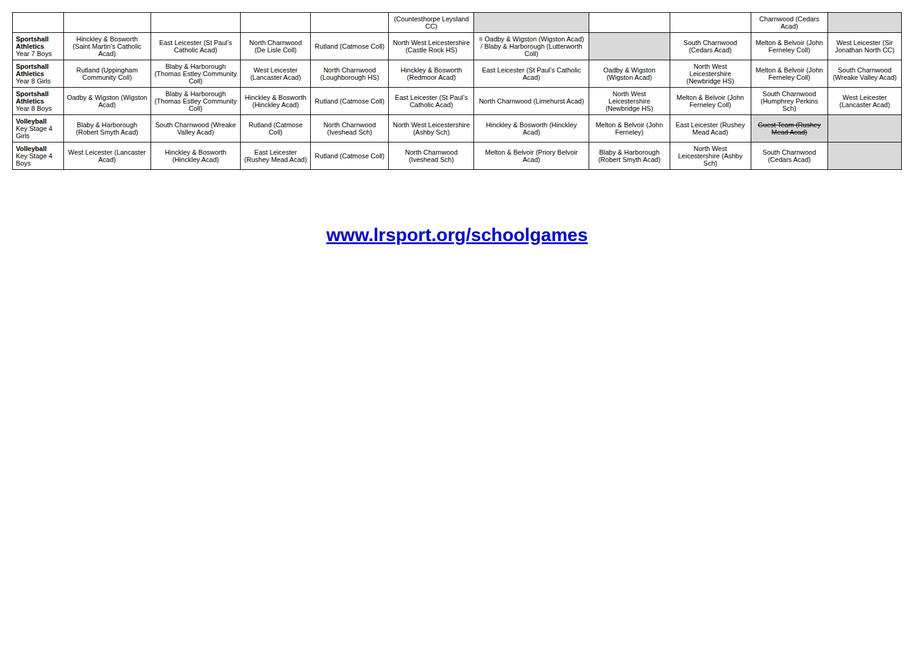| | | | | | (Countesthorpe Leysland CC) | | | | Charnwood (Cedars Acad) | |
| Sportshall Athletics Year 7 Boys | Hinckley & Bosworth (Saint Martin’s Catholic Acad) | East Leicester (St Paul’s Catholic Acad) | North Charnwood (De Lisle Coll) | Rutland (Catmose Coll) | North West Leicestershire (Castle Rock HS) | = Oadby & Wigston (Wigston Acad) / Blaby & Harborough (Lutterworth Coll) | | South Charnwood (Cedars Acad) | Melton & Belvoir (John Ferneley Coll) | West Leicester (Sir Jonathan North CC) |
| Sportshall Athletics Year 8 Girls | Rutland (Uppingham Community Coll) | Blaby & Harborough (Thomas Estley Community Coll) | West Leicester (Lancaster Acad) | North Charnwood (Loughborough HS) | Hinckley & Bosworth (Redmoor Acad) | East Leicester (St Paul’s Catholic Acad) | Oadby & Wigston (Wigston Acad) | North West Leicestershire (Newbridge HS) | Melton & Belvoir (John Ferneley Coll) | South Charnwood (Wreake Valley Acad) |
| Sportshall Athletics Year 8 Boys | Oadby & Wigston (Wigston Acad) | Blaby & Harborough (Thomas Estley Community Coll) | Hinckley & Bosworth (Hinckley Acad) | Rutland (Catmose Coll) | East Leicester (St Paul’s Catholic Acad) | North Charnwood (Limehurst Acad) | North West Leicestershire (Newbridge HS) | Melton & Belvoir (John Ferneley Coll) | South Charnwood (Humphrey Perkins Sch) | West Leicester (Lancaster Acad) |
| Volleyball Key Stage 4 Girls | Blaby & Harborough (Robert Smyth Acad) | South Charnwood (Wreake Valley Acad) | Rutland (Catmose Coll) | North Charnwood (Iveshead Sch) | North West Leicestershire (Ashby Sch) | Hinckley & Bosworth (Hinckley Acad) | Melton & Belvoir (John Ferneley) | East Leicester (Rushey Mead Acad) | Guest Team (Rushey Mead Acad) | |
| Volleyball Key Stage 4 Boys | West Leicester (Lancaster Acad) | Hinckley & Bosworth (Hinckley Acad) | East Leicester (Rushey Mead Acad) | Rutland (Catmose Coll) | North Charnwood (Iveshead Sch) | Melton & Belvoir (Priory Belvoir Acad) | Blaby & Harborough (Robert Smyth Acad) | North West Leicestershire (Ashby Sch) | South Charnwood (Cedars Acad) | |
www.lrsport.org/schoolgames